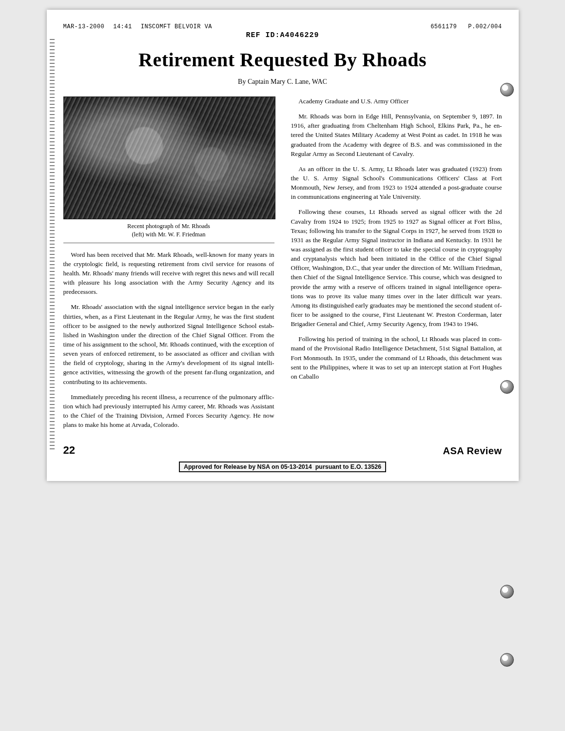MAR-13-200014:41 INSCOMFT BELVOIR VA
6561179 P.002/004
REF ID:A4046229
Retirement Requested By Rhoads
By Captain Mary C. Lane, WAC
Recent photograph of Mr. Rhoads
(left) with Mr. W. F. Friedman
Word has been received that Mr. Mark Rhoads, well-known for many years in the cryptologic field, is requesting retirement from civil service for reasons of health. Mr. Rhoads' many friends will receive with regret this news and will recall with pleasure his long association with the Army Security Agency and its predecessors.
Mr. Rhoads' association with the signal intelligence service began in the early thirties, when, as a First Lieutenant in the Regular Army, he was the first student officer to be assigned to the newly authorized Signal Intelligence School established in Washington under the direction of the Chief Signal Officer. From the time of his assignment to the school, Mr. Rhoads continued, with the exception of seven years of enforced retirement, to be associated as officer and civilian with the field of cryptology, sharing in the Army's development of its signal intelligence activities, witnessing the growth of the present far-flung organization, and contributing to its achievements.
Immediately preceding his recent illness, a recurrence of the pulmonary affliction which had previously interrupted his Army career, Mr. Rhoads was Assistant to the Chief of the Training Division, Armed Forces Security Agency. He now plans to make his home at Arvada, Colorado.
Academy Graduate and U.S. Army Officer
Mr. Rhoads was born in Edge Hill, Pennsylvania, on September 9, 1897. In 1916, after graduating from Cheltenham High School, Elkins Park, Pa., he entered the United States Military Academy at West Point as cadet. In 1918 he was graduated from the Academy with degree of B.S. and was commissioned in the Regular Army as Second Lieutenant of Cavalry.
As an officer in the U. S. Army, Lt Rhoads later was graduated (1923) from the U. S. Army Signal School's Communications Officers' Class at Fort Monmouth, New Jersey, and from 1923 to 1924 attended a post-graduate course in communications engineering at Yale University.
Following these courses, Lt Rhoads served as signal officer with the 2d Cavalry from 1924 to 1925; from 1925 to 1927 as Signal officer at Fort Bliss, Texas; following his transfer to the Signal Corps in 1927, he served from 1928 to 1931 as the Regular Army Signal instructor in Indiana and Kentucky. In 1931 he was assigned as the first student officer to take the special course in cryptography and cryptanalysis which had been initiated in the Office of the Chief Signal Officer, Washington, D.C., that year under the direction of Mr. William Friedman, then Chief of the Signal Intelligence Service. This course, which was designed to provide the army with a reserve of officers trained in signal intelligence operations was to prove its value many times over in the later difficult war years. Among its distinguished early graduates may be mentioned the second student officer to be assigned to the course, First Lieutenant W. Preston Corderman, later Brigadier General and Chief, Army Security Agency, from 1943 to 1946.
Following his period of training in the school, Lt Rhoads was placed in command of the Provisional Radio Intelligence Detachment, 51st Signal Battalion, at Fort Monmouth. In 1935, under the command of Lt Rhoads, this detachment was sent to the Philippines, where it was to set up an intercept station at Fort Hughes on Caballo
22
ASA Review
Approved for Release by NSA on 05-13-2014 pursuant to E.O. 13526